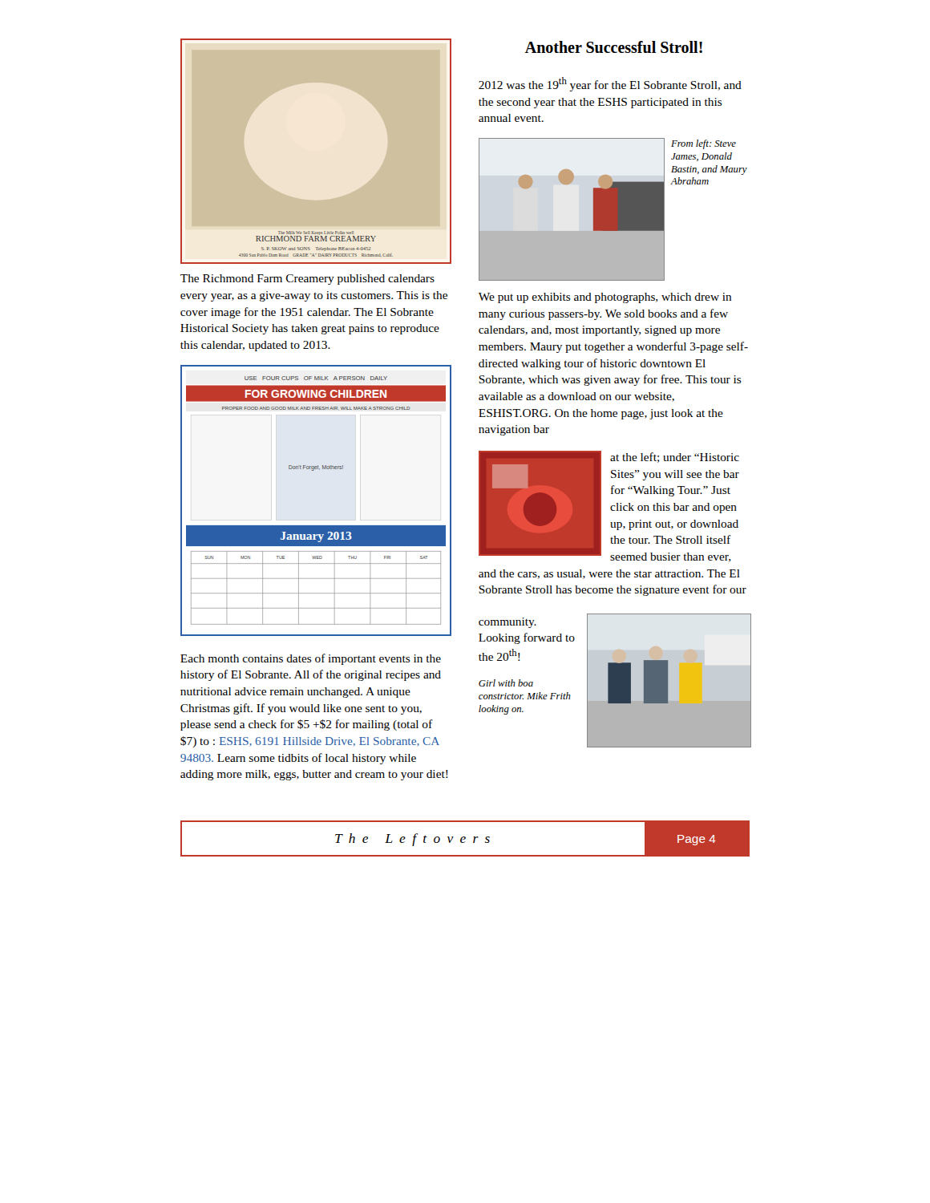The Richmond Farm Creamery published calendars every year, as a give-away to its customers. This is the cover image for the 1951 calendar. The El Sobrante Historical Society has taken great pains to reproduce this calendar, updated to 2013.
Each month contains dates of important events in the history of El Sobrante. All of the original recipes and nutritional advice remain unchanged. A unique Christmas gift. If you would like one sent to you, please send a check for $5 +$2 for mailing (total of $7) to : ESHS, 6191 Hillside Drive, El Sobrante, CA 94803. Learn some tidbits of local history while adding more milk, eggs, butter and cream to your diet!
Another Successful Stroll!
2012 was the 19th year for the El Sobrante Stroll, and the second year that the ESHS participated in this annual event.
From left: Steve James, Donald Bastin, and Maury Abraham
We put up exhibits and photographs, which drew in many curious passers-by. We sold books and a few calendars, and, most importantly, signed up more members. Maury put together a wonderful 3-page self-directed walking tour of historic downtown El Sobrante, which was given away for free. This tour is available as a download on our website, ESHIST.ORG. On the home page, just look at the navigation bar
at the left; under “Historic Sites” you will see the bar for “Walking Tour.” Just click on this bar and open up, print out, or download the tour. The Stroll itself seemed busier than ever, and the cars, as usual, were the star attraction. The El Sobrante Stroll has become the signature event for our
community. Looking forward to the 20th!
Girl with boa constrictor. Mike Frith looking on.
T h e L e f t o v e r s
Page 4